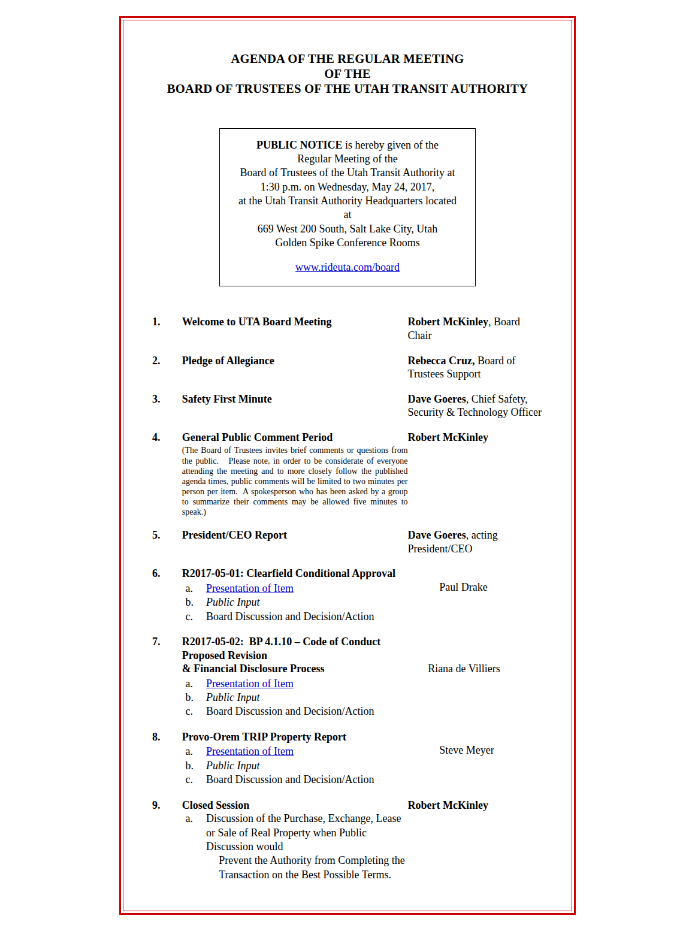AGENDA OF THE REGULAR MEETING
OF THE
BOARD OF TRUSTEES OF THE UTAH TRANSIT AUTHORITY
PUBLIC NOTICE is hereby given of the
Regular Meeting of the
Board of Trustees of the Utah Transit Authority at
1:30 p.m. on Wednesday, May 24, 2017,
at the Utah Transit Authority Headquarters located at
669 West 200 South, Salt Lake City, Utah
Golden Spike Conference Rooms
www.rideuta.com/board
| 1. | Welcome to UTA Board Meeting | Robert McKinley , Board Chair |
| 2. | Pledge of Allegiance | Rebecca Cruz, Board of Trustees Support |
| 3. | Safety First Minute | Dave Goeres , Chief Safety, Security & Technology Officer |
| 4. | General Public Comment Period (The Board of Trustees invites brief comments or questions from the public. Please note, in order to be considerate of everyone attending the meeting and to more closely follow the published agenda times, public comments will be limited to two minutes per person per item. A spokesperson who has been asked by a group to summarize their comments may be allowed five minutes to speak.) | Robert McKinley |
| 5. | President/CEO Report | Dave Goeres , acting President/CEO |
| 6. | R2017-05-01: Clearfield Conditional Approval a. Presentation of Item b. Public Input c. Board Discussion and Decision/Action | Paul Drake |
| 7. | R2017-05-02: BP 4.1.10 – Code of Conduct Proposed Revision & Financial Disclosure Process a. Presentation of Item b. Public Input c. Board Discussion and Decision/Action | Riana de Villiers |
| 8. | Provo-Orem TRIP Property Report a. Presentation of Item b. Public Input c. Board Discussion and Decision/Action | Steve Meyer |
| 9. | Closed Session a. Discussion of the Purchase, Exchange, Lease or Sale of Real Property when Public Discussion would Prevent the Authority from Completing the Transaction on the Best Possible Terms. | Robert McKinley |